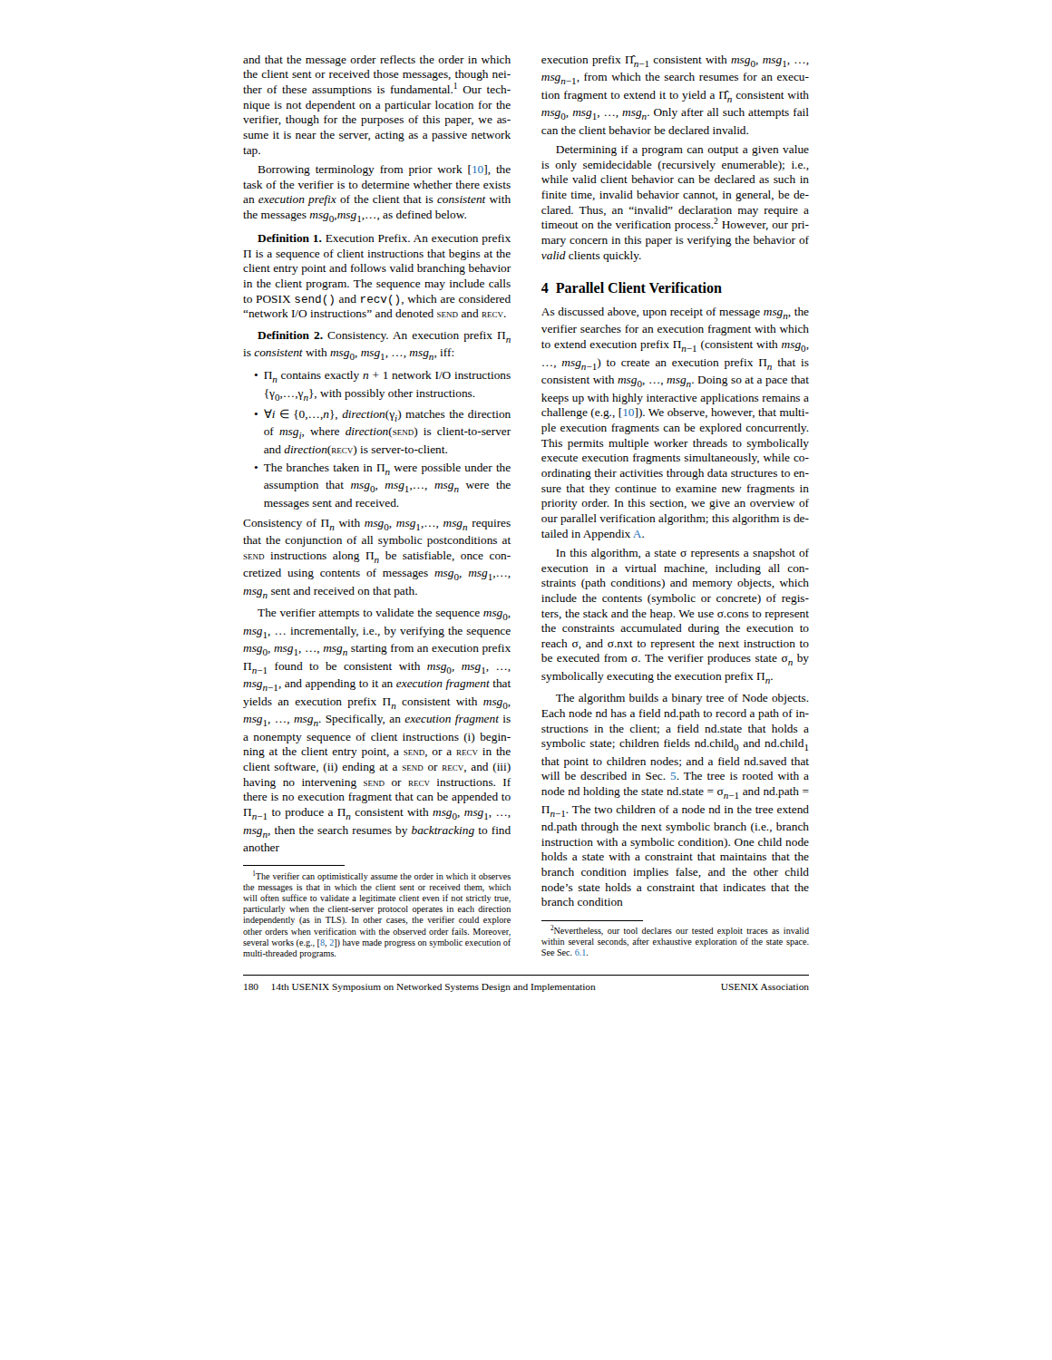and that the message order reflects the order in which the client sent or received those messages, though neither of these assumptions is fundamental.1 Our technique is not dependent on a particular location for the verifier, though for the purposes of this paper, we assume it is near the server, acting as a passive network tap.
Borrowing terminology from prior work [10], the task of the verifier is to determine whether there exists an execution prefix of the client that is consistent with the messages msg0,msg1,…, as defined below.
Definition 1. Execution Prefix. An execution prefix Π is a sequence of client instructions that begins at the client entry point and follows valid branching behavior in the client program. The sequence may include calls to POSIX send() and recv(), which are considered “network I/O instructions” and denoted send and recv.
Definition 2. Consistency. An execution prefix Πn is consistent with msg0, msg1, …, msgn, iff:
Πn contains exactly n + 1 network I/O instructions {γ0,…,γn}, with possibly other instructions.
∀i ∈ {0,…,n}, direction(γi) matches the direction of msgi, where direction(send) is client-to-server and direction(recv) is server-to-client.
The branches taken in Πn were possible under the assumption that msg0, msg1,…, msgn were the messages sent and received.
Consistency of Πn with msg0, msg1,…, msgn requires that the conjunction of all symbolic postconditions at send instructions along Πn be satisfiable, once concretized using contents of messages msg0, msg1,…, msgn sent and received on that path.
The verifier attempts to validate the sequence msg0, msg1, … incrementally, i.e., by verifying the sequence msg0, msg1, …, msgn starting from an execution prefix Πn−1 found to be consistent with msg0, msg1, …, msgn−1, and appending to it an execution fragment that yields an execution prefix Πn consistent with msg0, msg1, …, msgn. Specifically, an execution fragment is a nonempty sequence of client instructions (i) beginning at the client entry point, a send, or a recv in the client software, (ii) ending at a send or recv, and (iii) having no intervening send or recv instructions. If there is no execution fragment that can be appended to Πn−1 to produce a Πn consistent with msg0, msg1, …, msgn, then the search resumes by backtracking to find another
1The verifier can optimistically assume the order in which it observes the messages is that in which the client sent or received them, which will often suffice to validate a legitimate client even if not strictly true, particularly when the client-server protocol operates in each direction independently (as in TLS). In other cases, the verifier could explore other orders when verification with the observed order fails. Moreover, several works (e.g., [8, 2]) have made progress on symbolic execution of multi-threaded programs.
execution prefix Π̂n−1 consistent with msg0, msg1, …, msgn−1, from which the search resumes for an execution fragment to extend it to yield a Π̂n consistent with msg0, msg1, …, msgn. Only after all such attempts fail can the client behavior be declared invalid.
Determining if a program can output a given value is only semidecidable (recursively enumerable); i.e., while valid client behavior can be declared as such in finite time, invalid behavior cannot, in general, be declared. Thus, an “invalid” declaration may require a timeout on the verification process.2 However, our primary concern in this paper is verifying the behavior of valid clients quickly.
4 Parallel Client Verification
As discussed above, upon receipt of message msgn, the verifier searches for an execution fragment with which to extend execution prefix Πn−1 (consistent with msg0, …, msgn−1) to create an execution prefix Πn that is consistent with msg0, …, msgn. Doing so at a pace that keeps up with highly interactive applications remains a challenge (e.g., [10]). We observe, however, that multiple execution fragments can be explored concurrently. This permits multiple worker threads to symbolically execute execution fragments simultaneously, while coordinating their activities through data structures to ensure that they continue to examine new fragments in priority order. In this section, we give an overview of our parallel verification algorithm; this algorithm is detailed in Appendix A.
In this algorithm, a state σ represents a snapshot of execution in a virtual machine, including all constraints (path conditions) and memory objects, which include the contents (symbolic or concrete) of registers, the stack and the heap. We use σ.cons to represent the constraints accumulated during the execution to reach σ, and σ.nxt to represent the next instruction to be executed from σ. The verifier produces state σn by symbolically executing the execution prefix Πn.
The algorithm builds a binary tree of Node objects. Each node nd has a field nd.path to record a path of instructions in the client; a field nd.state that holds a symbolic state; children fields nd.child0 and nd.child1 that point to children nodes; and a field nd.saved that will be described in Sec. 5. The tree is rooted with a node nd holding the state nd.state = σn−1 and nd.path = Πn−1. The two children of a node nd in the tree extend nd.path through the next symbolic branch (i.e., branch instruction with a symbolic condition). One child node holds a state with a constraint that maintains that the branch condition implies false, and the other child node’s state holds a constraint that indicates that the branch condition
2Nevertheless, our tool declares our tested exploit traces as invalid within several seconds, after exhaustive exploration of the state space. See Sec. 6.1.
18014th USENIX Symposium on Networked Systems Design and Implementation
USENIX Association